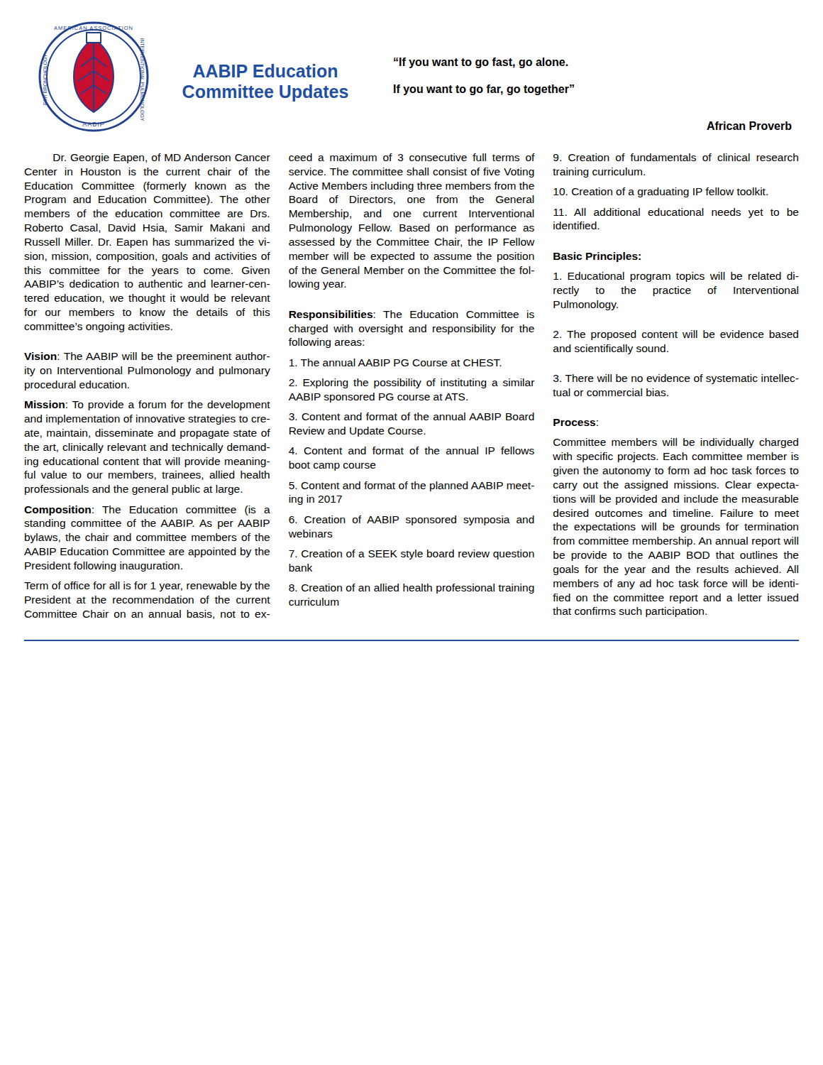AABIP AMERICAN ASSOCIATION FOR BRONCHOLOGY INTERVENTIONAL PULMONOLOGY
AABIP Education Committee Updates
“If you want to go fast, go alone.
If you want to go far, go together”
African Proverb
Dr. Georgie Eapen, of MD Anderson Cancer Center in Houston is the current chair of the Education Committee (formerly known as the Program and Education Committee). The other members of the education committee are Drs. Roberto Casal, David Hsia, Samir Makani and Russell Miller. Dr. Eapen has summarized the vision, mission, composition, goals and activities of this committee for the years to come. Given AABIP’s dedication to authentic and learner-centered education, we thought it would be relevant for our members to know the details of this committee’s ongoing activities.
Vision: The AABIP will be the preeminent authority on Interventional Pulmonology and pulmonary procedural education.
Mission: To provide a forum for the development and implementation of innovative strategies to create, maintain, disseminate and propagate state of the art, clinically relevant and technically demanding educational content that will provide meaningful value to our members, trainees, allied health professionals and the general public at large.
Composition: The Education committee (is a standing committee of the AABIP. As per AABIP bylaws, the chair and committee members of the AABIP Education Committee are appointed by the President following inauguration.
Term of office for all is for 1 year, renewable by the President at the recommendation of the current Committee Chair on an annual basis, not to exceed a maximum of 3 consecutive full terms of service. The committee shall consist of five Voting Active Members including three members from the Board of Directors, one from the General Membership, and one current Interventional Pulmonology Fellow. Based on performance as assessed by the Committee Chair, the IP Fellow member will be expected to assume the position of the General Member on the Committee the following year.
Responsibilities: The Education Committee is charged with oversight and responsibility for the following areas:
1. The annual AABIP PG Course at CHEST.
2. Exploring the possibility of instituting a similar AABIP sponsored PG course at ATS.
3. Content and format of the annual AABIP Board Review and Update Course.
4. Content and format of the annual IP fellows boot camp course
5. Content and format of the planned AABIP meeting in 2017
6. Creation of AABIP sponsored symposia and webinars
7. Creation of a SEEK style board review question bank
8. Creation of an allied health professional training curriculum
9. Creation of fundamentals of clinical research training curriculum.
10. Creation of a graduating IP fellow toolkit.
11. All additional educational needs yet to be identified.
Basic Principles:
1. Educational program topics will be related directly to the practice of Interventional Pulmonology.
2. The proposed content will be evidence based and scientifically sound.
3. There will be no evidence of systematic intellectual or commercial bias.
Process:
Committee members will be individually charged with specific projects. Each committee member is given the autonomy to form ad hoc task forces to carry out the assigned missions. Clear expectations will be provided and include the measurable desired outcomes and timeline. Failure to meet the expectations will be grounds for termination from committee membership. An annual report will be provide to the AABIP BOD that outlines the goals for the year and the results achieved. All members of any ad hoc task force will be identified on the committee report and a letter issued that confirms such participation.